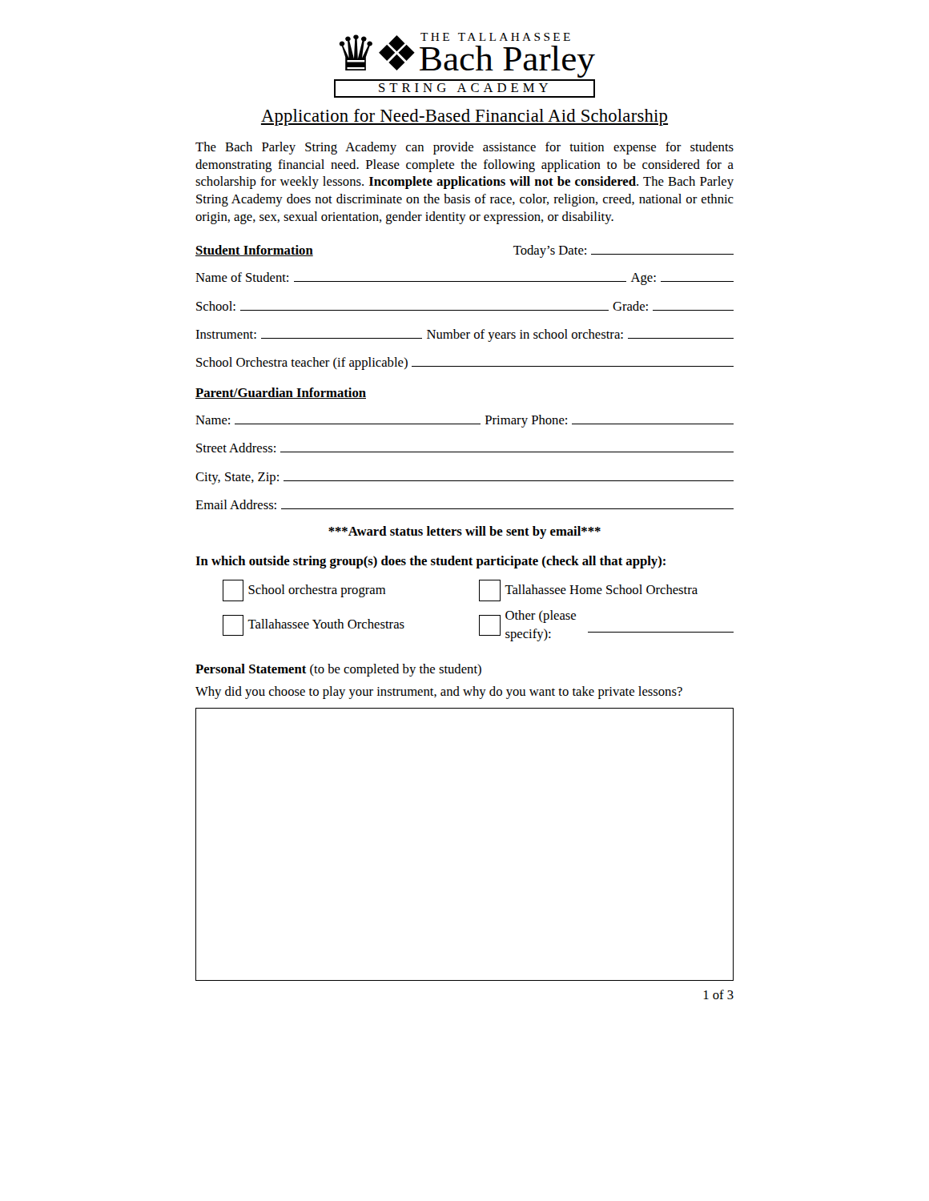♛❖
The Tallahassee
Bach Parley
String Academy
Application for Need-Based Financial Aid Scholarship
The Bach Parley String Academy can provide assistance for tuition expense for students demonstrating financial need. Please complete the following application to be considered for a scholarship for weekly lessons. Incomplete applications will not be considered. The Bach Parley String Academy does not discriminate on the basis of race, color, religion, creed, national or ethnic origin, age, sex, sexual orientation, gender identity or expression, or disability.
Student Information Today’s Date:
Name of Student: Age:
School: Grade:
Instrument: Number of years in school orchestra:
School Orchestra teacher (if applicable)
Parent/Guardian Information
Name: Primary Phone:
Street Address:
City, State, Zip:
Email Address:
***Award status letters will be sent by email***
In which outside string group(s) does the student participate (check all that apply):
School orchestra program
Tallahassee Home School Orchestra
Tallahassee Youth Orchestras
Other (please specify):
Personal Statement (to be completed by the student)
Why did you choose to play your instrument, and why do you want to take private lessons?
1 of 3